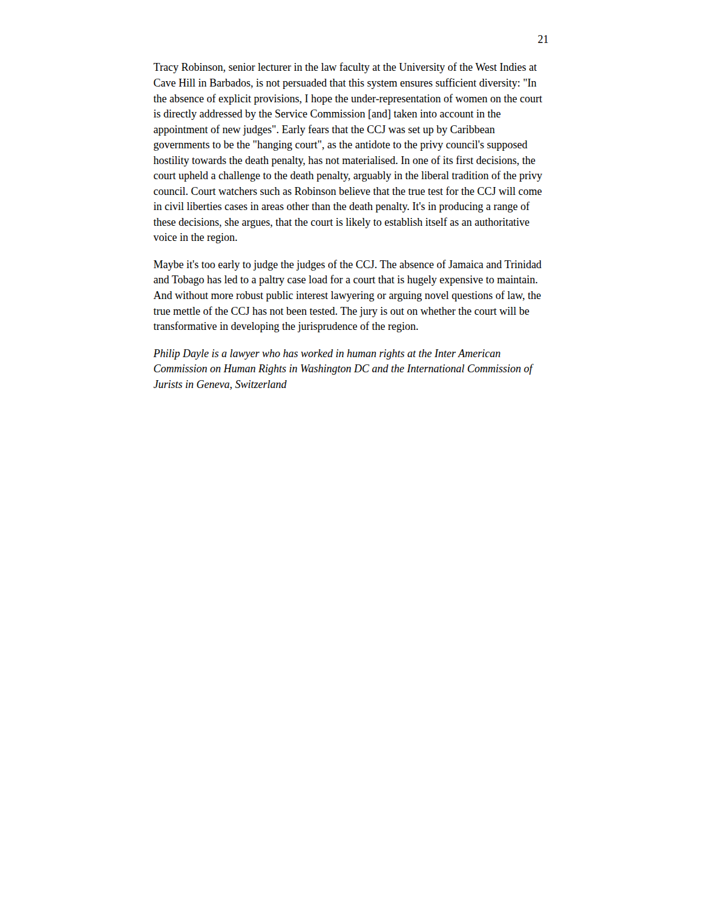21
Tracy Robinson, senior lecturer in the law faculty at the University of the West Indies at Cave Hill in Barbados, is not persuaded that this system ensures sufficient diversity: "In the absence of explicit provisions, I hope the under-representation of women on the court is directly addressed by the Service Commission [and] taken into account in the appointment of new judges". Early fears that the CCJ was set up by Caribbean governments to be the "hanging court", as the antidote to the privy council's supposed hostility towards the death penalty, has not materialised. In one of its first decisions, the court upheld a challenge to the death penalty, arguably in the liberal tradition of the privy council. Court watchers such as Robinson believe that the true test for the CCJ will come in civil liberties cases in areas other than the death penalty. It's in producing a range of these decisions, she argues, that the court is likely to establish itself as an authoritative voice in the region.
Maybe it's too early to judge the judges of the CCJ. The absence of Jamaica and Trinidad and Tobago has led to a paltry case load for a court that is hugely expensive to maintain. And without more robust public interest lawyering or arguing novel questions of law, the true mettle of the CCJ has not been tested. The jury is out on whether the court will be transformative in developing the jurisprudence of the region.
Philip Dayle is a lawyer who has worked in human rights at the Inter American Commission on Human Rights in Washington DC and the International Commission of Jurists in Geneva, Switzerland